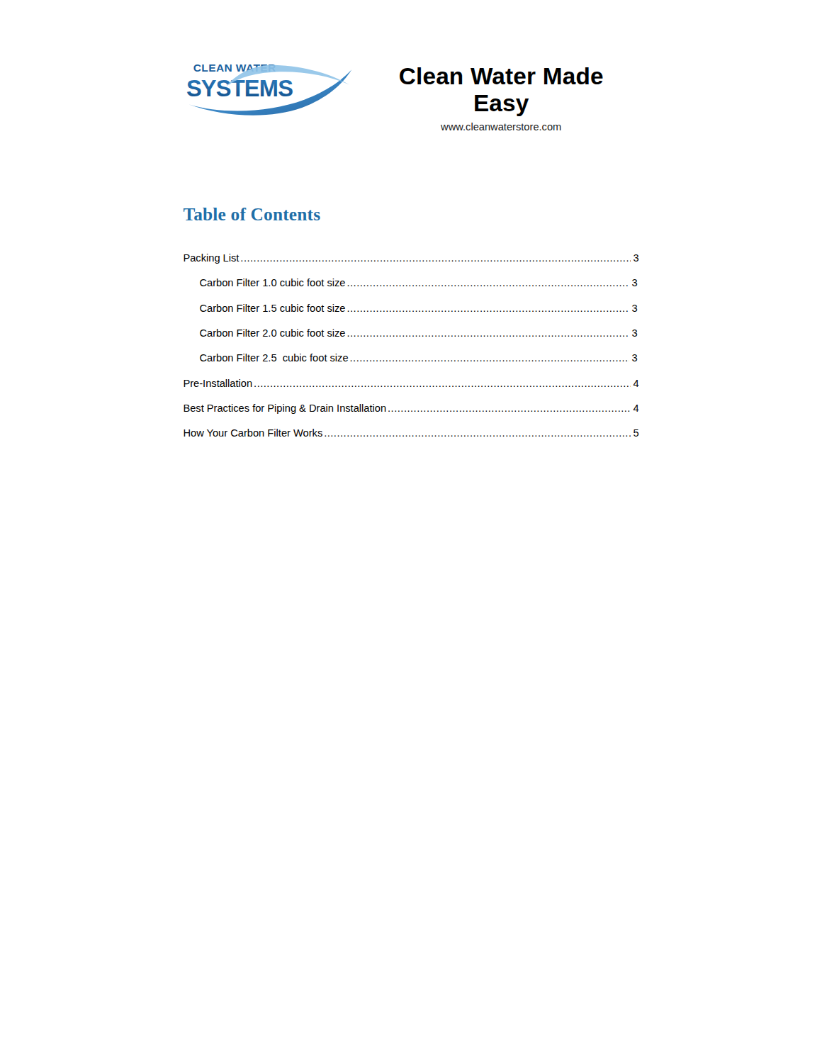CLEAN WATER SYSTEMS
Clean Water Made Easy
www.cleanwaterstore.com
Table of Contents
Packing List ........................................................................................................................................................... 3
Carbon Filter 1.0 cubic foot size ............................................................................................................. 3
Carbon Filter 1.5 cubic foot size ............................................................................................................. 3
Carbon Filter 2.0 cubic foot size ............................................................................................................. 3
Carbon Filter 2.5 cubic foot size ........................................................................................................... 3
Pre-Installation ....................................................................................................................................................... 4
Best Practices for Piping & Drain Installation ....................................................................................................... 4
How Your Carbon Filter Works ................................................................................................................. 5